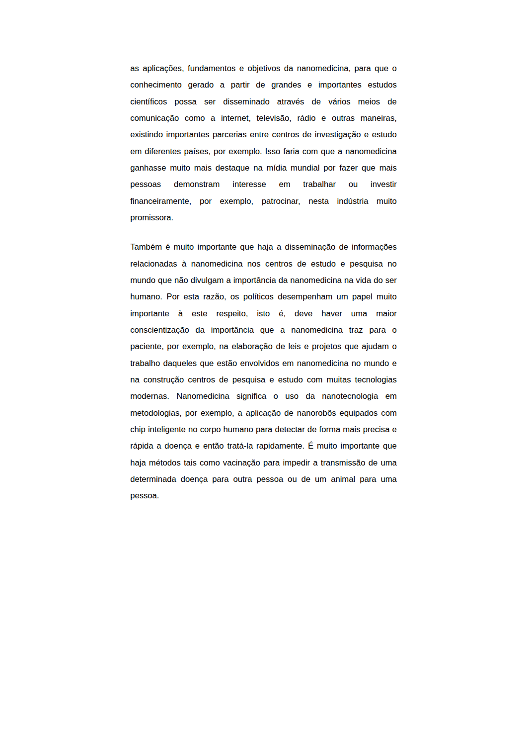as aplicações, fundamentos e objetivos da nanomedicina, para que o conhecimento gerado a partir de grandes e importantes estudos científicos possa ser disseminado através de vários meios de comunicação como a internet, televisão, rádio e outras maneiras, existindo importantes parcerias entre centros de investigação e estudo em diferentes países, por exemplo. Isso faria com que a nanomedicina ganhasse muito mais destaque na mídia mundial por fazer que mais pessoas demonstram interesse em trabalhar ou investir financeiramente, por exemplo, patrocinar, nesta indústria muito promissora.
Também é muito importante que haja a disseminação de informações relacionadas à nanomedicina nos centros de estudo e pesquisa no mundo que não divulgam a importância da nanomedicina na vida do ser humano. Por esta razão, os políticos desempenham um papel muito importante à este respeito, isto é, deve haver uma maior conscientização da importância que a nanomedicina traz para o paciente, por exemplo, na elaboração de leis e projetos que ajudam o trabalho daqueles que estão envolvidos em nanomedicina no mundo e na construção centros de pesquisa e estudo com muitas tecnologias modernas. Nanomedicina significa o uso da nanotecnologia em metodologias, por exemplo, a aplicação de nanorobôs equipados com chip inteligente no corpo humano para detectar de forma mais precisa e rápida a doença e então tratá-la rapidamente. É muito importante que haja métodos tais como vacinação para impedir a transmissão de uma determinada doença para outra pessoa ou de um animal para uma pessoa.